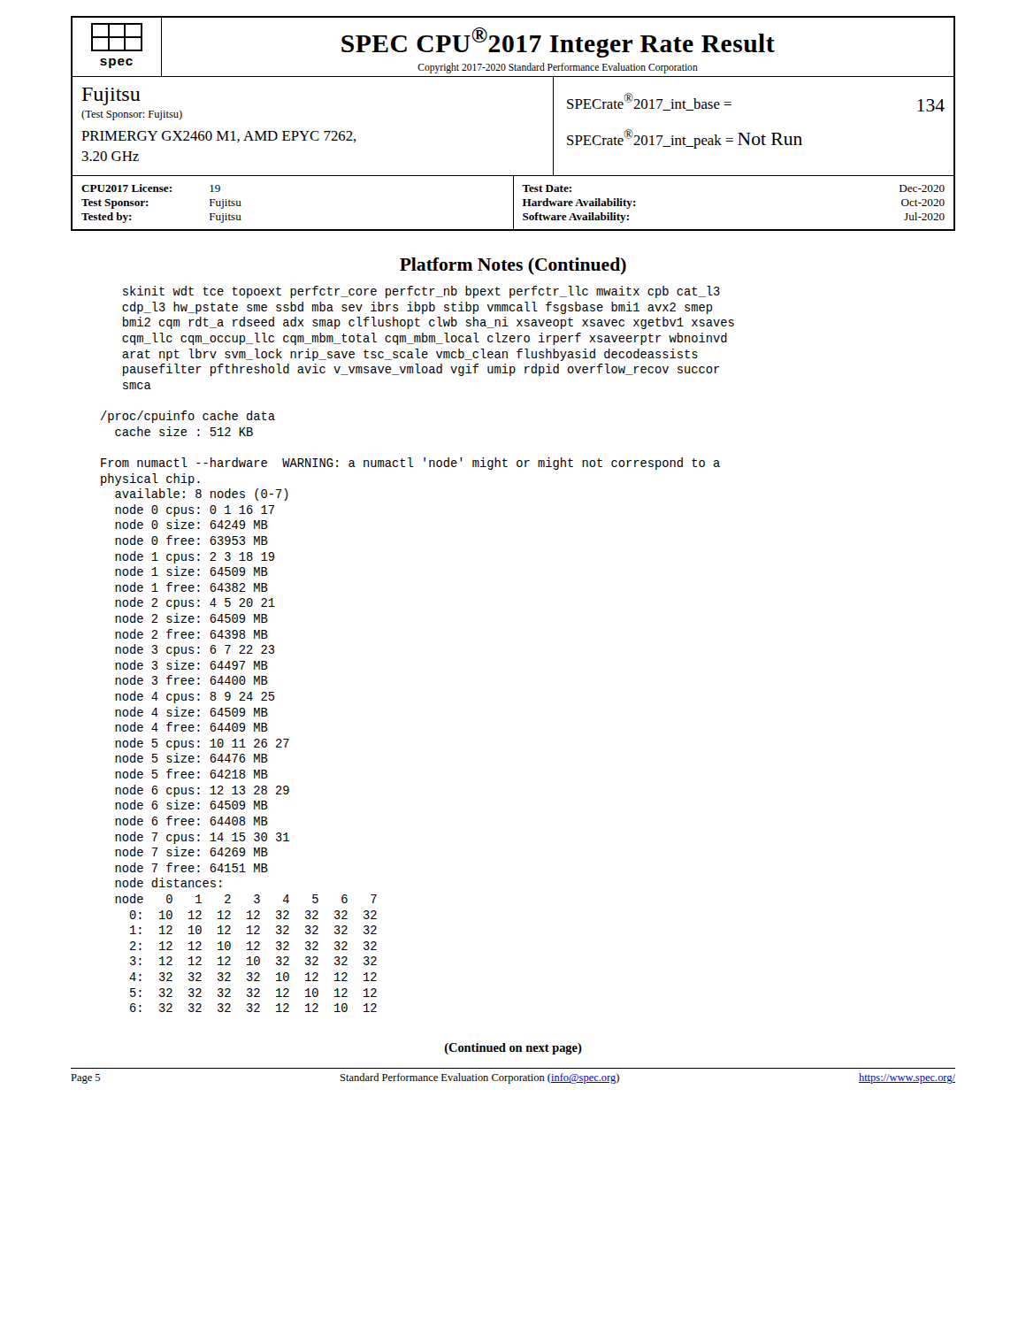spec
SPEC CPU®2017 Integer Rate Result
Copyright 2017-2020 Standard Performance Evaluation Corporation
Fujitsu
(Test Sponsor: Fujitsu)
PRIMERGY GX2460 M1, AMD EPYC 7262,
3.20 GHz
SPECrate®2017_int_base = 134
SPECrate®2017_int_peak = Not Run
CPU2017 License: 19
Test Sponsor: Fujitsu
Tested by: Fujitsu
Test Date: Dec-2020
Hardware Availability: Oct-2020
Software Availability: Jul-2020
Platform Notes (Continued)
     skinit wdt tce topoext perfctr_core perfctr_nb bpext perfctr_llc mwaitx cpb cat_l3
     cdp_l3 hw_pstate sme ssbd mba sev ibrs ibpb stibp vmmcall fsgsbase bmi1 avx2 smep
     bmi2 cqm rdt_a rdseed adx smap clflushopt clwb sha_ni xsaveopt xsavec xgetbv1 xsaves
     cqm_llc cqm_occup_llc cqm_mbm_total cqm_mbm_local clzero irperf xsaveerptr wbnoinvd
     arat npt lbrv svm_lock nrip_save tsc_scale vmcb_clean flushbyasid decodeassists
     pausefilter pfthreshold avic v_vmsave_vmload vgif umip rdpid overflow_recov succor
     smca

  /proc/cpuinfo cache data
    cache size : 512 KB

  From numactl --hardware  WARNING: a numactl 'node' might or might not correspond to a
  physical chip.
    available: 8 nodes (0-7)
    node 0 cpus: 0 1 16 17
    node 0 size: 64249 MB
    node 0 free: 63953 MB
    node 1 cpus: 2 3 18 19
    node 1 size: 64509 MB
    node 1 free: 64382 MB
    node 2 cpus: 4 5 20 21
    node 2 size: 64509 MB
    node 2 free: 64398 MB
    node 3 cpus: 6 7 22 23
    node 3 size: 64497 MB
    node 3 free: 64400 MB
    node 4 cpus: 8 9 24 25
    node 4 size: 64509 MB
    node 4 free: 64409 MB
    node 5 cpus: 10 11 26 27
    node 5 size: 64476 MB
    node 5 free: 64218 MB
    node 6 cpus: 12 13 28 29
    node 6 size: 64509 MB
    node 6 free: 64408 MB
    node 7 cpus: 14 15 30 31
    node 7 size: 64269 MB
    node 7 free: 64151 MB
    node distances:
    node   0   1   2   3   4   5   6   7
      0:  10  12  12  12  32  32  32  32
      1:  12  10  12  12  32  32  32  32
      2:  12  12  10  12  32  32  32  32
      3:  12  12  12  10  32  32  32  32
      4:  32  32  32  32  10  12  12  12
      5:  32  32  32  32  12  10  12  12
      6:  32  32  32  32  12  12  10  12
(Continued on next page)
Page 5
Standard Performance Evaluation Corporation (info@spec.org)
https://www.spec.org/